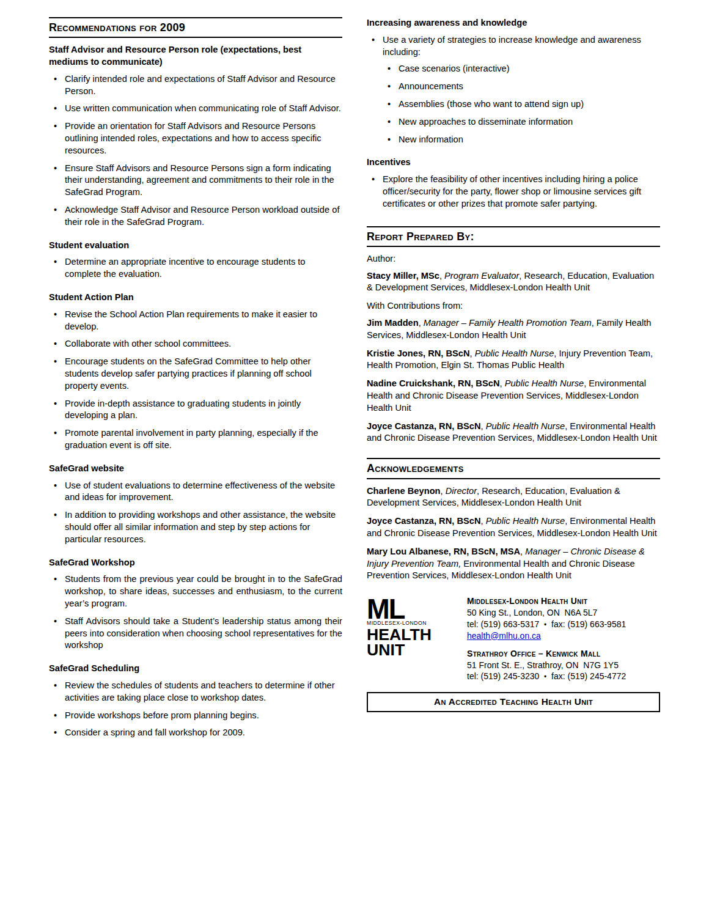Recommendations for 2009
Staff Advisor and Resource Person role (expectations, best mediums to communicate)
Clarify intended role and expectations of Staff Advisor and Resource Person.
Use written communication when communicating role of Staff Advisor.
Provide an orientation for Staff Advisors and Resource Persons outlining intended roles, expectations and how to access specific resources.
Ensure Staff Advisors and Resource Persons sign a form indicating their understanding, agreement and commitments to their role in the SafeGrad Program.
Acknowledge Staff Advisor and Resource Person workload outside of their role in the SafeGrad Program.
Student evaluation
Determine an appropriate incentive to encourage students to complete the evaluation.
Student Action Plan
Revise the School Action Plan requirements to make it easier to develop.
Collaborate with other school committees.
Encourage students on the SafeGrad Committee to help other students develop safer partying practices if planning off school property events.
Provide in-depth assistance to graduating students in jointly developing a plan.
Promote parental involvement in party planning, especially if the graduation event is off site.
SafeGrad website
Use of student evaluations to determine effectiveness of the website and ideas for improvement.
In addition to providing workshops and other assistance, the website should offer all similar information and step by step actions for particular resources.
SafeGrad Workshop
Students from the previous year could be brought in to the SafeGrad workshop, to share ideas, successes and enthusiasm, to the current year’s program.
Staff Advisors should take a Student’s leadership status among their peers into consideration when choosing school representatives for the workshop
SafeGrad Scheduling
Review the schedules of students and teachers to determine if other activities are taking place close to workshop dates.
Provide workshops before prom planning begins.
Consider a spring and fall workshop for 2009.
Increasing awareness and knowledge
Use a variety of strategies to increase knowledge and awareness including:
Case scenarios (interactive)
Announcements
Assemblies (those who want to attend sign up)
New approaches to disseminate information
New information
Incentives
Explore the feasibility of other incentives including hiring a police officer/security for the party, flower shop or limousine services gift certificates or other prizes that promote safer partying.
Report Prepared By:
Author:
Stacy Miller, MSc, Program Evaluator, Research, Education, Evaluation & Development Services, Middlesex-London Health Unit
With Contributions from:
Jim Madden, Manager – Family Health Promotion Team, Family Health Services, Middlesex-London Health Unit
Kristie Jones, RN, BScN, Public Health Nurse, Injury Prevention Team, Health Promotion, Elgin St. Thomas Public Health
Nadine Cruickshank, RN, BScN, Public Health Nurse, Environmental Health and Chronic Disease Prevention Services, Middlesex-London Health Unit
Joyce Castanza, RN, BScN, Public Health Nurse, Environmental Health and Chronic Disease Prevention Services, Middlesex-London Health Unit
Acknowledgements
Charlene Beynon, Director, Research, Education, Evaluation & Development Services, Middlesex-London Health Unit
Joyce Castanza, RN, BScN, Public Health Nurse, Environmental Health and Chronic Disease Prevention Services, Middlesex-London Health Unit
Mary Lou Albanese, RN, BScN, MSA, Manager – Chronic Disease & Injury Prevention Team, Environmental Health and Chronic Disease Prevention Services, Middlesex-London Health Unit
ML MIDDLESEX-LONDON HEALTH UNIT
Middlesex-London Health Unit
50 King St., London, ON N6A 5L7
tel: (519) 663-5317 • fax: (519) 663-9581
health@mlhu.on.ca
Strathroy Office – Kenwick Mall
51 Front St. E., Strathroy, ON N7G 1Y5
tel: (519) 245-3230 • fax: (519) 245-4772
An Accredited Teaching Health Unit